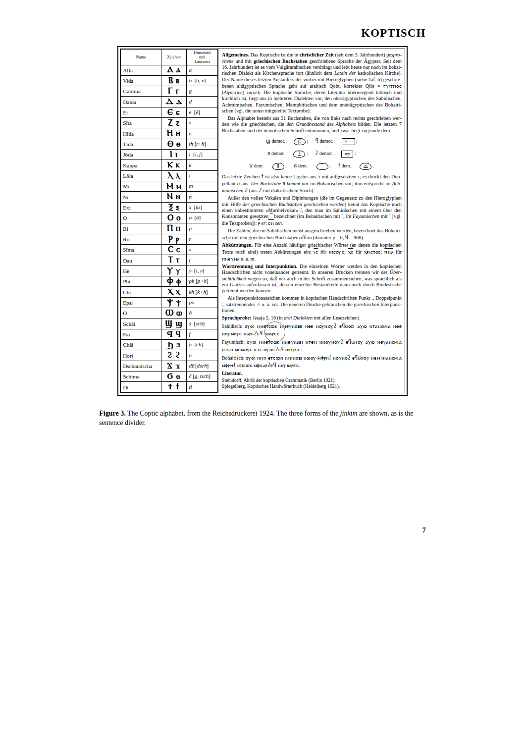KOPTISCH
| Name | Zeichen | Umschrift und Lautwert |
| --- | --- | --- |
| Alfa | Ⲁ ⲁ | a |
| Vida | Ⲃ ⲃ | b [ b, v ] |
| Gamma | Ⲅ ⲅ | g |
| Dalda | Ⲇ ⲇ | d |
| Ei | Ⲉ ⲉ | e [ ĕ ] |
| Sīta | Ⲍ ⲍ | z |
| Hīda | Ⲏ ⲏ | ē |
| Tīda | Ⲑ ⲑ | th [ t+h ] |
| Jōda | Ⲓ ⲓ | i [ i, j ] |
| Kappa | Ⲕ ⲕ | k |
| Lōla | Ⲗ ⲗ | l |
| Mi | Ⲙ ⲙ | m |
| Ni | Ⲛ ⲛ | n |
| Exi | Ⲝ ⲝ | x [ ks ] |
| O | Ⲟ ⲟ | o [ ŏ ] |
| Bi | Ⲡ ⲡ | p |
| Ro | Ⲣ ⲣ | r |
| Sīma | Ⲥ ⲥ | s |
| Dau | Ⲧ ⲧ | t |
| He | Ⲩ ⲩ | y [ i, y ] |
| Phi | Ⲫ ⲫ | ph [ p+h ] |
| Chi | Ⲭ ⲭ | kh [ k+h ] |
| Epsi | Ⲯ ⲯ | ps |
| O | Ⲱ ⲱ | ō |
| Schāi | Ϣ ϣ | š [ sch ] |
| Fāi | Ϥ ϥ | f |
| Chāi | Ϧ ϧ | ḫ [ ch ] |
| Hori | Ϩ ϩ | h |
| Dschandscha | Ϫ ϫ | dž [ dsch ] |
| Schima | Ϭ ϭ | č [ g, tsch ] |
| Di | Ϯ ϯ | ti |
Allgemeines.
Das Koptische ist die in christlicher Zeit (seit dem 3. Jahrhundert) gesprochene und mit griechischen Buchstaben geschriebene Sprache der Ägypter. Seit dem 16. Jahrhundert ist es vom Vulgärarabischen verdrängt und lebt heute nur noch im bohairischen Dialekt als Kirchensprache fort (ähnlich dem Latein der katholischen Kirche). Der Name dieses letzten Ausläufers der vorher mit Hieroglyphen (siehe Taf. 6) geschriebenen altägyptischen Sprache geht auf arabisch Qobṭ, korrekter Qibṭ = ⲅⲩⲡⲧⲓⲟⲥ (Αἰγύπτιος) zurück. Die koptische Sprache, deren Literatur überwiegend biblisch und kirchlich ist, liegt uns in mehreren Dialekten vor, den oberägyptischen des Sahidischen, Achmimischen, Fayumischen, Memphitischen und dem unterägyptischen des Bohairischen (vgl. die unten mitgeteilte Textprobe).
Das Alphabet besteht aus 31 Buchstaben, die von links nach rechts geschrieben werden wie die griechischen, die den Grundbestand des Alphabets bilden. Die letzten 7 Buchstaben sind der demotischen Schrift entnommen, und zwar liegt zugrunde dem
ϣ demot. 𓏲 |⫶| ; ϥ demot. 𓂝 ×— ; ϧ demot. 𓊃 ⌶ ; ϩ demot. 𓉐 ▭ ; ϫ dem. 𓂧 ⌷ ; ϭ dem. 𓍿 ⌒ ; ϯ dem. 𓏏 ⌓ .
Das letzte Zeichen ϯ ist also keine Ligatur aus ⲧ mit aufgesetztem ⲓ; es drückt den Doppellaut ti aus. Der Buchstabe ϧ kommt nur im Bohairischen vor; ihm entspricht im Achmimischen ϩ (aus ϩ mit diakritischem Strich).
Außer den vollen Vokalen und Diphthongen (die im Gegensatz zu den Hieroglyphen mit Hilfe der griechischen Buchstaben geschrieben werden) kennt das Koptische noch einen unbestimmten »Murmelvokal« ĭ, den man im Sahidischen mit einem über den Konsonanten gesetzten bezeichnet (im Bohairischen mit ˙, im Fayumischen mit ˋ [vgl. die Textproben]): ⲣ er; ⲥⲛ sen.
Die Zahlen, die im Sahidischen meist ausgeschrieben werden, bezeichnet das Bohairische mit den griechischen Buchstabenziffern (darunter ⲋ = 6; ϥ = 900).
Abkürzungen.
Für eine Anzahl häufiger griechischer Wörter (an denen die koptischen Texte reich sind) treten Abkürzungen ein: ⲓⲥ für ⲓⲏⲥⲟⲩⲥ; ⲭⲥ für ⲭⲣⲓⲥⲧⲟⲥ; ⲡⲛⲁ für ⲡⲛⲉⲩⲙⲁ u. a. m.
Worttrennung und Interpunktion.
Die einzelnen Wörter werden in den koptischen Handschriften nicht voneinander getrennt. In unseren Drucken trennen wir der Übersichtlichkeit wegen so, daß wir auch in der Schrift zusammenziehen, was sprachlich als ein Ganzes aufzufassen ist, dessen einzelne Bestandteile dann noch durch Bindestriche getrennt werden können.
Als Interpunktionszeichen kommen in koptischen Handschriften Punkt ., Doppelpunkt :, satztrennendes ⁘ u. ä. vor. Die neueren Drucke gebrauchen die griechischen Interpunktionen.
Sprachprobe:
Jesaja 5, 18 (in drei Dialekten mit allen Lesezeichen).
Sahidisch: ⲟⲩⲟⲓ ⲛⲛⲉⲧⲥⲱⲕ ⲛⲛⲉⲩⲛⲟⲃⲉ ⲛⲑⲉ ⲛⲟⲩⲛⲟⲩϩ ⲉϥϭⲟⲥⲓ ⲁⲩⲱ ⲛⲧⲁⲛⲟⲙⲓⲁ ⲛⲑⲉ ⲛⲟⲩⲙⲟⲩⲥ ⲛⲁⲣⲉϩⲉϥ ⲛⲃⲁⲣⲉⲥ.
Fayumisch: ⲟⲩⲟⲓ ⲛⲛⲉⲧⲥⲱⲕ ⲛⲛⲉⲩⲛⲁⲃⲓ ⲛⲧⲉⲛ ⲛⲛⲟⲩⲛⲟⲩϩ ⲉϥϭⲏⲟⲩ ⲁⲩⲱ ⲛⲉⲩⲁⲛⲟⲙⲓⲁ ⲛⲧⲉⲛ ⲙⲡⲙⲟⲩⲥ ⲛⲧⲉ ⲟⲩⲛⲉϩⲉϥ ⲛⲃⲉⲣⲉⲥ.
Bohairisch: ⲟⲩⲟⲓ ⲛⲛⲏ ⲉⲧⲥⲱⲕⲓ ⲛⲛⲓⲛⲟⲃⲓ ⲛⲱⲟⲩ ⲙ̀ⲫⲣⲏϯ ⲛⲟⲩⲛⲟϩ ⲉϥϭⲏⲟⲩ ⲛⲉⲙ ⲛⲓⲁⲛⲟⲙⲓⲁ ⲙ̀ⲫⲣⲏϯ ⲙ̀ⲡⲥⲱⲕ ⲙ̀ⲫⲛⲁⲣϩⲉϥ ⲛⲟⲩⲃⲁⲣⲉⲥ.
Literatur.
Steindorff, Abriß der koptischen Grammatik (Berlin 1921).
Spiegelberg, Koptisches Handwörterbuch (Heidelberg 1921).
Figure 3. The Coptic alphabet, from the Reichsdruckerei 1924. The three forms of the jinkim are shown, as is the sentence divider.
7